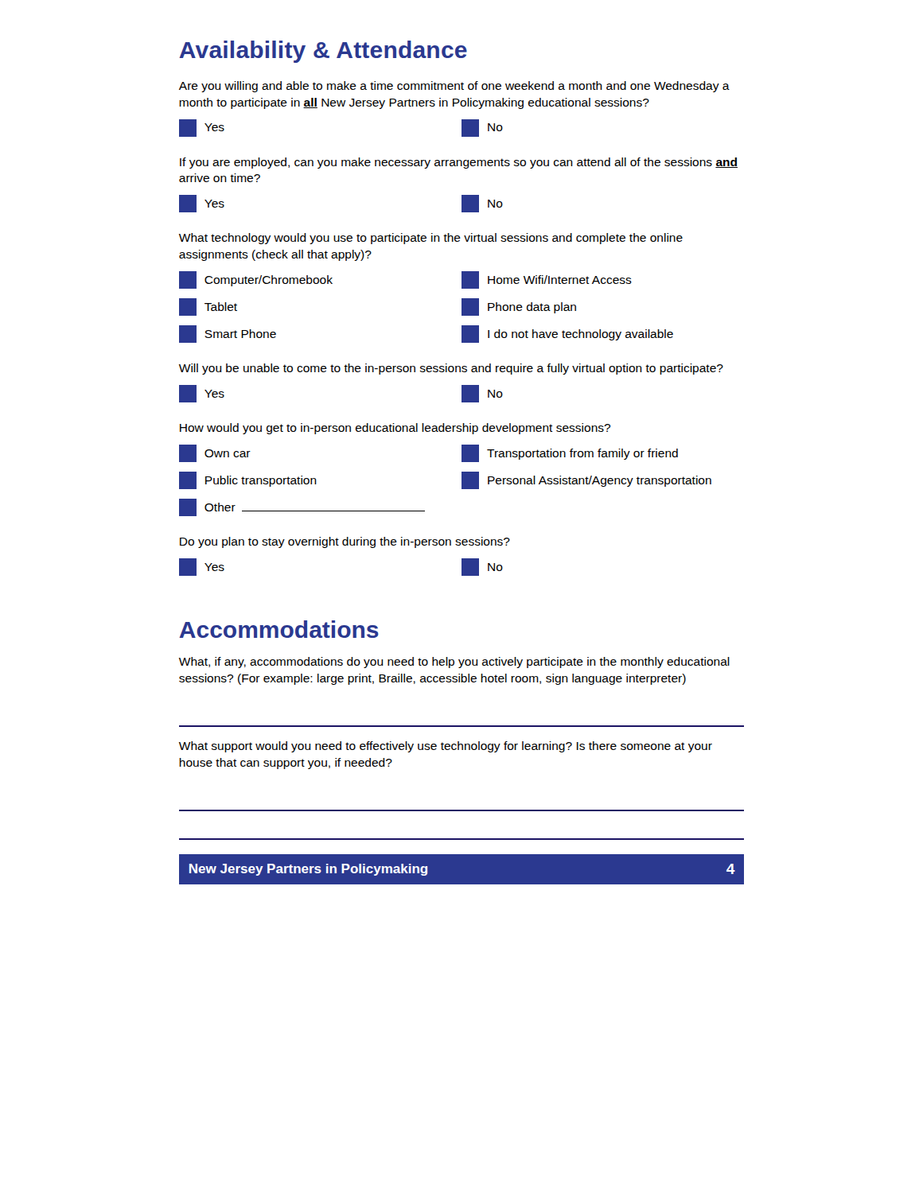Availability & Attendance
Are you willing and able to make a time commitment of one weekend a month and one Wednesday a month to participate in all New Jersey Partners in Policymaking educational sessions?
Yes
No
If you are employed, can you make necessary arrangements so you can attend all of the sessions and arrive on time?
Yes
No
What technology would you use to participate in the virtual sessions and complete the online assignments (check all that apply)?
Computer/Chromebook
Home Wifi/Internet Access
Tablet
Phone data plan
Smart Phone
I do not have technology available
Will you be unable to come to the in-person sessions and require a fully virtual option to participate?
Yes
No
How would you get to in-person educational leadership development sessions?
Own car
Transportation from family or friend
Public transportation
Personal Assistant/Agency transportation
Other
Do you plan to stay overnight during the in-person sessions?
Yes
No
Accommodations
What, if any, accommodations do you need to help you actively participate in the monthly educational sessions? (For example: large print, Braille, accessible hotel room, sign language interpreter)
What support would you need to effectively use technology for learning? Is there someone at your house that can support you, if needed?
New Jersey Partners in Policymaking 4